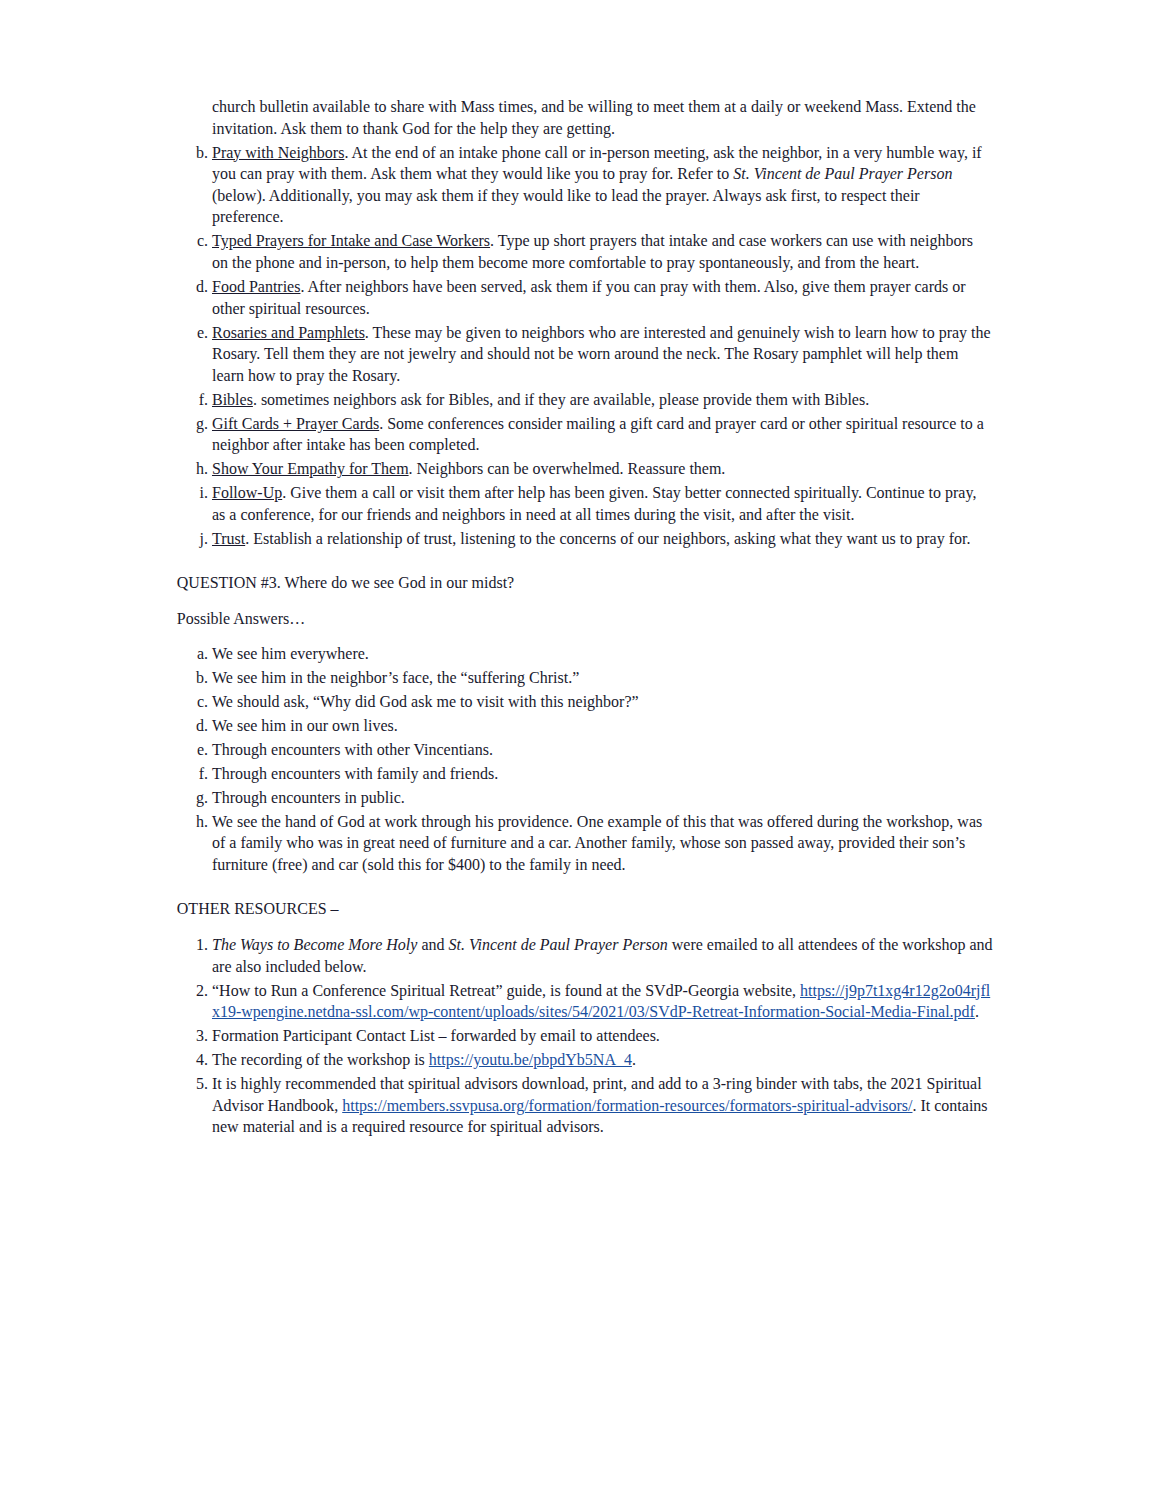church bulletin available to share with Mass times, and be willing to meet them at a daily or weekend Mass. Extend the invitation. Ask them to thank God for the help they are getting.
Pray with Neighbors. At the end of an intake phone call or in-person meeting, ask the neighbor, in a very humble way, if you can pray with them. Ask them what they would like you to pray for. Refer to St. Vincent de Paul Prayer Person (below). Additionally, you may ask them if they would like to lead the prayer. Always ask first, to respect their preference.
Typed Prayers for Intake and Case Workers. Type up short prayers that intake and case workers can use with neighbors on the phone and in-person, to help them become more comfortable to pray spontaneously, and from the heart.
Food Pantries. After neighbors have been served, ask them if you can pray with them. Also, give them prayer cards or other spiritual resources.
Rosaries and Pamphlets. These may be given to neighbors who are interested and genuinely wish to learn how to pray the Rosary. Tell them they are not jewelry and should not be worn around the neck. The Rosary pamphlet will help them learn how to pray the Rosary.
Bibles. sometimes neighbors ask for Bibles, and if they are available, please provide them with Bibles.
Gift Cards + Prayer Cards. Some conferences consider mailing a gift card and prayer card or other spiritual resource to a neighbor after intake has been completed.
Show Your Empathy for Them. Neighbors can be overwhelmed. Reassure them.
Follow-Up. Give them a call or visit them after help has been given. Stay better connected spiritually. Continue to pray, as a conference, for our friends and neighbors in need at all times during the visit, and after the visit.
Trust. Establish a relationship of trust, listening to the concerns of our neighbors, asking what they want us to pray for.
QUESTION #3. Where do we see God in our midst?
Possible Answers…
We see him everywhere.
We see him in the neighbor’s face, the “suffering Christ.”
We should ask, “Why did God ask me to visit with this neighbor?”
We see him in our own lives.
Through encounters with other Vincentians.
Through encounters with family and friends.
Through encounters in public.
We see the hand of God at work through his providence. One example of this that was offered during the workshop, was of a family who was in great need of furniture and a car. Another family, whose son passed away, provided their son’s furniture (free) and car (sold this for $400) to the family in need.
OTHER RESOURCES –
The Ways to Become More Holy and St. Vincent de Paul Prayer Person were emailed to all attendees of the workshop and are also included below.
“How to Run a Conference Spiritual Retreat” guide, is found at the SVdP-Georgia website, https://j9p7t1xg4r12g2o04rjflx19-wpengine.netdna-ssl.com/wp-content/uploads/sites/54/2021/03/SVdP-Retreat-Information-Social-Media-Final.pdf.
Formation Participant Contact List – forwarded by email to attendees.
The recording of the workshop is https://youtu.be/pbpdYb5NA_4.
It is highly recommended that spiritual advisors download, print, and add to a 3-ring binder with tabs, the 2021 Spiritual Advisor Handbook, https://members.ssvpusa.org/formation/formation-resources/formators-spiritual-advisors/. It contains new material and is a required resource for spiritual advisors.